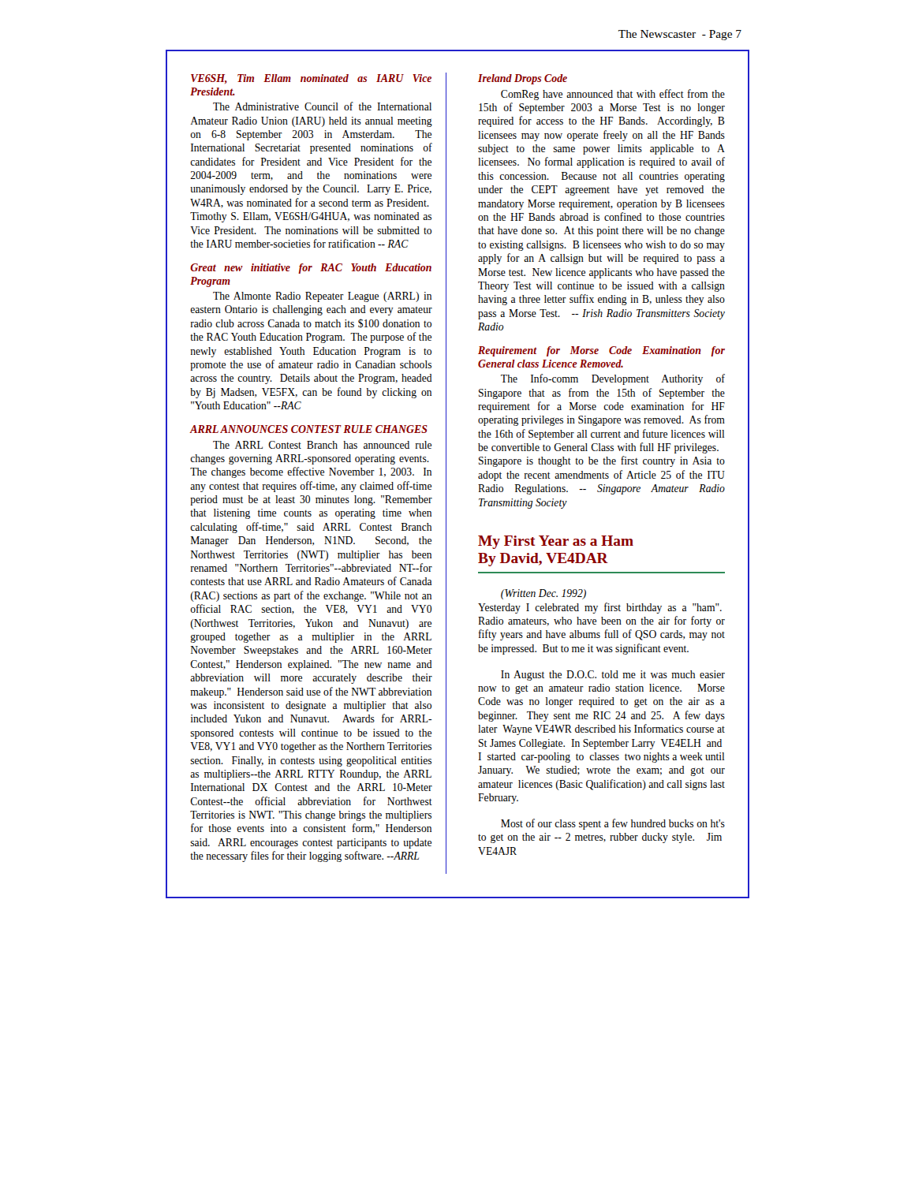The Newscaster - Page 7
VE6SH, Tim Ellam nominated as IARU Vice President.
The Administrative Council of the International Amateur Radio Union (IARU) held its annual meeting on 6-8 September 2003 in Amsterdam. The International Secretariat presented nominations of candidates for President and Vice President for the 2004-2009 term, and the nominations were unanimously endorsed by the Council. Larry E. Price, W4RA, was nominated for a second term as President. Timothy S. Ellam, VE6SH/G4HUA, was nominated as Vice President. The nominations will be submitted to the IARU member-societies for ratification -- RAC
Great new initiative for RAC Youth Education Program
The Almonte Radio Repeater League (ARRL) in eastern Ontario is challenging each and every amateur radio club across Canada to match its $100 donation to the RAC Youth Education Program. The purpose of the newly established Youth Education Program is to promote the use of amateur radio in Canadian schools across the country. Details about the Program, headed by Bj Madsen, VE5FX, can be found by clicking on "Youth Education" --RAC
ARRL ANNOUNCES CONTEST RULE CHANGES
The ARRL Contest Branch has announced rule changes governing ARRL-sponsored operating events. The changes become effective November 1, 2003. In any contest that requires off-time, any claimed off-time period must be at least 30 minutes long. "Remember that listening time counts as operating time when calculating off-time," said ARRL Contest Branch Manager Dan Henderson, N1ND. Second, the Northwest Territories (NWT) multiplier has been renamed "Northern Territories"--abbreviated NT--for contests that use ARRL and Radio Amateurs of Canada (RAC) sections as part of the exchange. "While not an official RAC section, the VE8, VY1 and VY0 (Northwest Territories, Yukon and Nunavut) are grouped together as a multiplier in the ARRL November Sweepstakes and the ARRL 160-Meter Contest," Henderson explained. "The new name and abbreviation will more accurately describe their makeup." Henderson said use of the NWT abbreviation was inconsistent to designate a multiplier that also included Yukon and Nunavut. Awards for ARRL-sponsored contests will continue to be issued to the VE8, VY1 and VY0 together as the Northern Territories section. Finally, in contests using geopolitical entities as multipliers--the ARRL RTTY Roundup, the ARRL International DX Contest and the ARRL 10-Meter Contest--the official abbreviation for Northwest Territories is NWT. "This change brings the multipliers for those events into a consistent form," Henderson said. ARRL encourages contest participants to update the necessary files for their logging software. --ARRL
Ireland Drops Code
ComReg have announced that with effect from the 15th of September 2003 a Morse Test is no longer required for access to the HF Bands. Accordingly, B licensees may now operate freely on all the HF Bands subject to the same power limits applicable to A licensees. No formal application is required to avail of this concession. Because not all countries operating under the CEPT agreement have yet removed the mandatory Morse requirement, operation by B licensees on the HF Bands abroad is confined to those countries that have done so. At this point there will be no change to existing callsigns. B licensees who wish to do so may apply for an A callsign but will be required to pass a Morse test. New licence applicants who have passed the Theory Test will continue to be issued with a callsign having a three letter suffix ending in B, unless they also pass a Morse Test. -- Irish Radio Transmitters Society Radio
Requirement for Morse Code Examination for General class Licence Removed.
The Info-comm Development Authority of Singapore that as from the 15th of September the requirement for a Morse code examination for HF operating privileges in Singapore was removed. As from the 16th of September all current and future licences will be convertible to General Class with full HF privileges. Singapore is thought to be the first country in Asia to adopt the recent amendments of Article 25 of the ITU Radio Regulations. -- Singapore Amateur Radio Transmitting Society
My First Year as a HamBy David, VE4DAR
(Written Dec. 1992)
Yesterday I celebrated my first birthday as a "ham". Radio amateurs, who have been on the air for forty or fifty years and have albums full of QSO cards, may not be impressed. But to me it was significant event.
In August the D.O.C. told me it was much easier now to get an amateur radio station licence. Morse Code was no longer required to get on the air as a beginner. They sent me RIC 24 and 25. A few days later Wayne VE4WR described his Informatics course at St James Collegiate. In September Larry VE4ELH and I started car-pooling to classes two nights a week until January. We studied; wrote the exam; and got our amateur licences (Basic Qualification) and call signs last February.
Most of our class spent a few hundred bucks on ht's to get on the air -- 2 metres, rubber ducky style. Jim VE4AJR